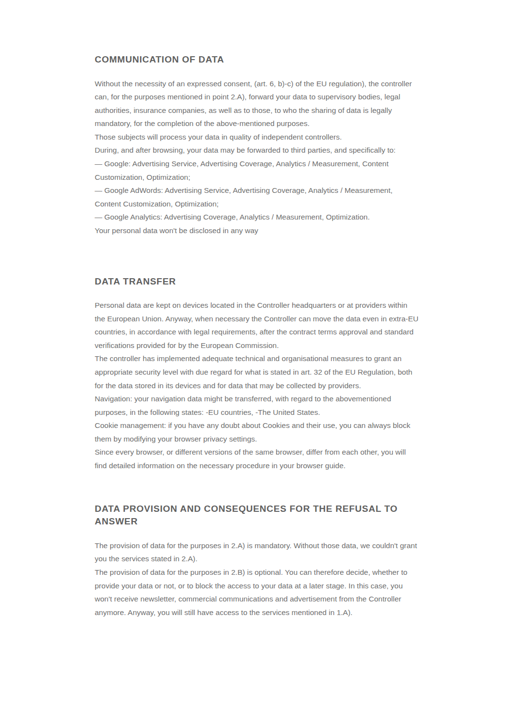COMMUNICATION OF DATA
Without the necessity of an expressed consent, (art. 6, b)-c) of the EU regulation), the controller can, for the purposes mentioned in point 2.A), forward your data to supervisory bodies, legal authorities, insurance companies, as well as to those, to who the sharing of data is legally mandatory, for the completion of the above-mentioned purposes.
Those subjects will process your data in quality of independent controllers.
During, and after browsing, your data may be forwarded to third parties, and specifically to:
— Google: Advertising Service, Advertising Coverage, Analytics / Measurement, Content Customization, Optimization;
— Google AdWords: Advertising Service, Advertising Coverage, Analytics / Measurement, Content Customization, Optimization;
— Google Analytics: Advertising Coverage, Analytics / Measurement, Optimization.
Your personal data won't be disclosed in any way
DATA TRANSFER
Personal data are kept on devices located in the Controller headquarters or at providers within the European Union. Anyway, when necessary the Controller can move the data even in extra-EU countries, in accordance with legal requirements, after the contract terms approval and standard verifications provided for by the European Commission.
The controller has implemented adequate technical and organisational measures to grant an appropriate security level with due regard for what is stated in art. 32 of the EU Regulation, both for the data stored in its devices and for data that may be collected by providers.
Navigation: your navigation data might be transferred, with regard to the abovementioned purposes, in the following states: -EU countries, -The United States.
Cookie management: if you have any doubt about Cookies and their use, you can always block them by modifying your browser privacy settings.
Since every browser, or different versions of the same browser, differ from each other, you will find detailed information on the necessary procedure in your browser guide.
DATA PROVISION AND CONSEQUENCES FOR THE REFUSAL TO ANSWER
The provision of data for the purposes in 2.A) is mandatory. Without those data, we couldn't grant you the services stated in 2.A).
The provision of data for the purposes in 2.B) is optional. You can therefore decide, whether to provide your data or not, or to block the access to your data at a later stage. In this case, you won't receive newsletter, commercial communications and advertisement from the Controller anymore. Anyway, you will still have access to the services mentioned in 1.A).